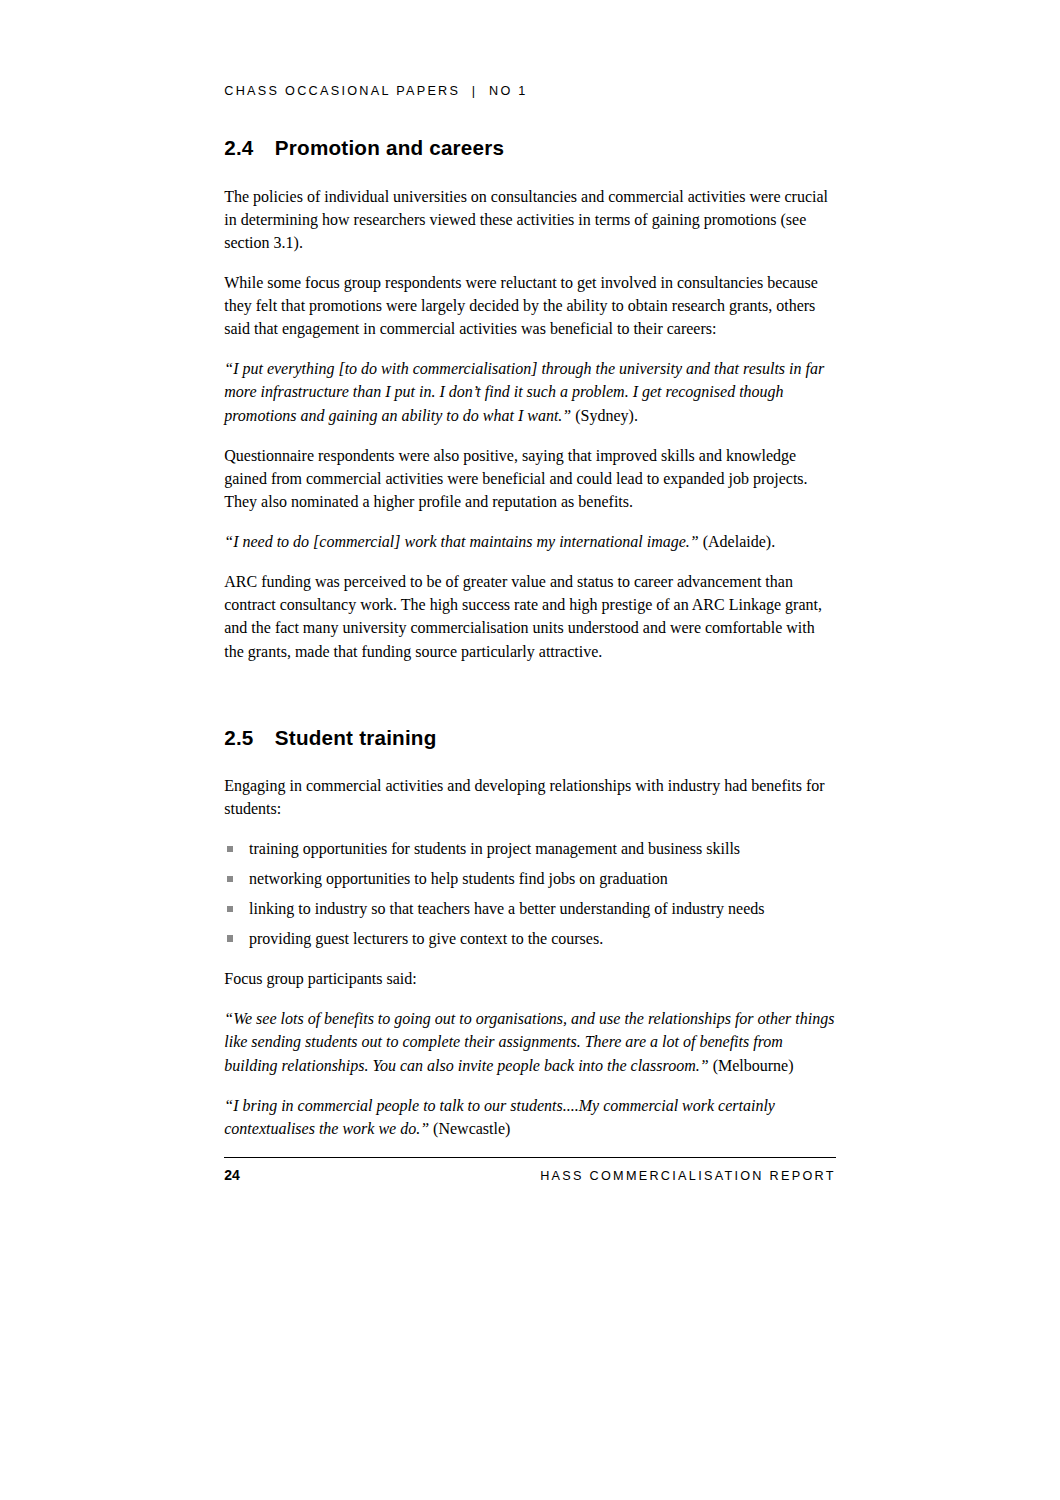CHASS Occasional Papers | No 1
2.4 Promotion and careers
The policies of individual universities on consultancies and commercial activities were crucial in determining how researchers viewed these activities in terms of gaining promotions (see section 3.1).
While some focus group respondents were reluctant to get involved in consultancies because they felt that promotions were largely decided by the ability to obtain research grants, others said that engagement in commercial activities was beneficial to their careers:
“I put everything [to do with commercialisation] through the university and that results in far more infrastructure than I put in. I don’t find it such a problem. I get recognised though promotions and gaining an ability to do what I want.” (Sydney).
Questionnaire respondents were also positive, saying that improved skills and knowledge gained from commercial activities were beneficial and could lead to expanded job projects. They also nominated a higher profile and reputation as benefits.
“I need to do [commercial] work that maintains my international image.” (Adelaide).
ARC funding was perceived to be of greater value and status to career advancement than contract consultancy work. The high success rate and high prestige of an ARC Linkage grant, and the fact many university commercialisation units understood and were comfortable with the grants, made that funding source particularly attractive.
2.5 Student training
Engaging in commercial activities and developing relationships with industry had benefits for students:
training opportunities for students in project management and business skills
networking opportunities to help students find jobs on graduation
linking to industry so that teachers have a better understanding of industry needs
providing guest lecturers to give context to the courses.
Focus group participants said:
“We see lots of benefits to going out to organisations, and use the relationships for other things like sending students out to complete their assignments. There are a lot of benefits from building relationships. You can also invite people back into the classroom.” (Melbourne)
“I bring in commercial people to talk to our students....My commercial work certainly contextualises the work we do.” (Newcastle)
24 HASS Commercialisation Report